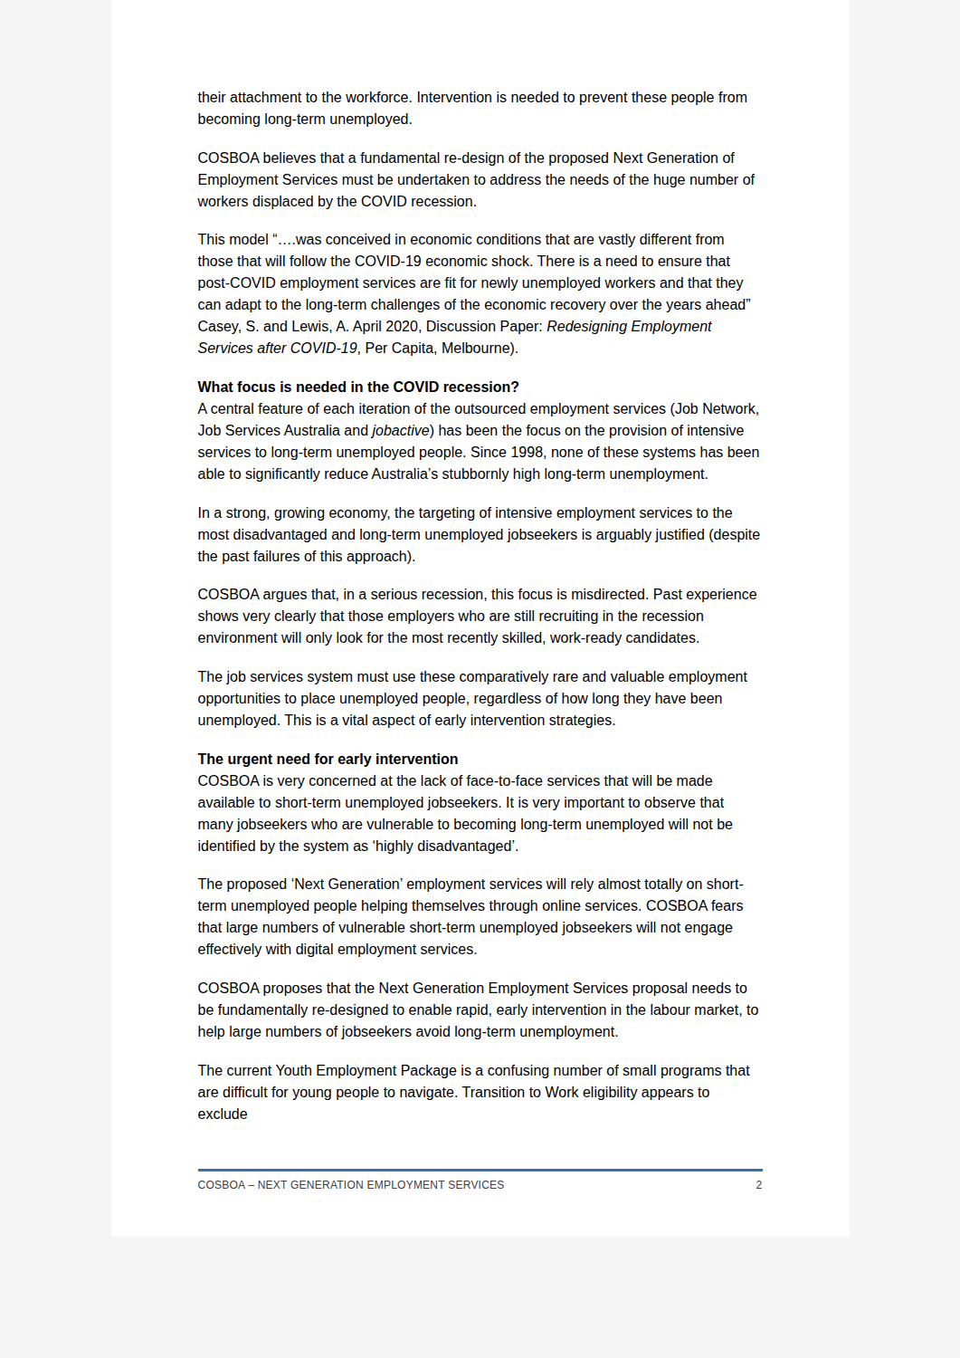their attachment to the workforce. Intervention is needed to prevent these people from becoming long-term unemployed.
COSBOA believes that a fundamental re-design of the proposed Next Generation of Employment Services must be undertaken to address the needs of the huge number of workers displaced by the COVID recession.
This model “….was conceived in economic conditions that are vastly different from those that will follow the COVID-19 economic shock. There is a need to ensure that post-COVID employment services are fit for newly unemployed workers and that they can adapt to the long-term challenges of the economic recovery over the years ahead” Casey, S. and Lewis, A. April 2020, Discussion Paper: Redesigning Employment Services after COVID-19, Per Capita, Melbourne).
What focus is needed in the COVID recession?
A central feature of each iteration of the outsourced employment services (Job Network, Job Services Australia and jobactive) has been the focus on the provision of intensive services to long-term unemployed people. Since 1998, none of these systems has been able to significantly reduce Australia’s stubbornly high long-term unemployment.
In a strong, growing economy, the targeting of intensive employment services to the most disadvantaged and long-term unemployed jobseekers is arguably justified (despite the past failures of this approach).
COSBOA argues that, in a serious recession, this focus is misdirected. Past experience shows very clearly that those employers who are still recruiting in the recession environment will only look for the most recently skilled, work-ready candidates.
The job services system must use these comparatively rare and valuable employment opportunities to place unemployed people, regardless of how long they have been unemployed. This is a vital aspect of early intervention strategies.
The urgent need for early intervention
COSBOA is very concerned at the lack of face-to-face services that will be made available to short-term unemployed jobseekers. It is very important to observe that many jobseekers who are vulnerable to becoming long-term unemployed will not be identified by the system as ‘highly disadvantaged’.
The proposed ‘Next Generation’ employment services will rely almost totally on short-term unemployed people helping themselves through online services. COSBOA fears that large numbers of vulnerable short-term unemployed jobseekers will not engage effectively with digital employment services.
COSBOA proposes that the Next Generation Employment Services proposal needs to be fundamentally re-designed to enable rapid, early intervention in the labour market, to help large numbers of jobseekers avoid long-term unemployment.
The current Youth Employment Package is a confusing number of small programs that are difficult for young people to navigate. Transition to Work eligibility appears to exclude
COSBOA – Next Generation Employment Services 2